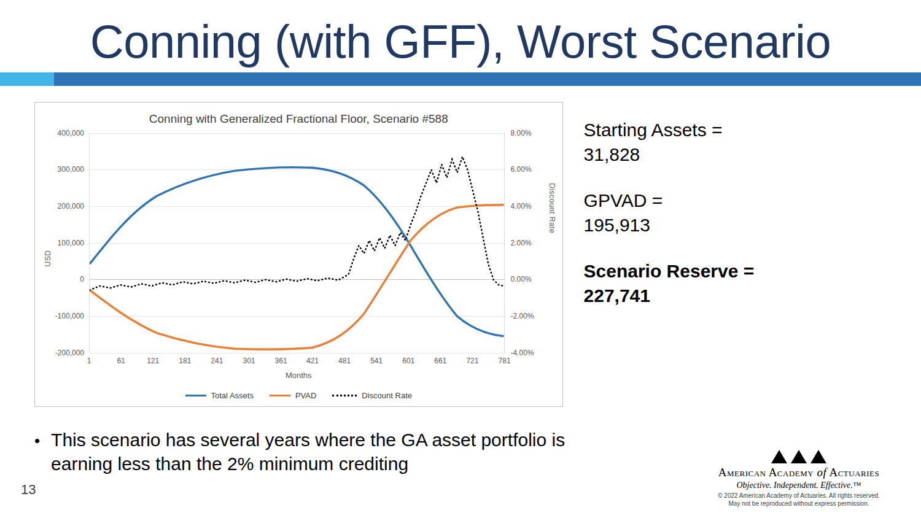Conning (with GFF), Worst Scenario
Conning with Generalized Fractional Floor, Scenario #588
USD
Discount Rate
400,000 300,000 200,000 100,000 0 -100,000 -200,000
8.00% 6.00% 4.00% 2.00% 0.00% -2.00% -4.00%
1 61 121 181 241 301 361 421 481 541 601 661 721 781
Months
Total Assets
PVAD
Discount Rate
Starting Assets =
31,828
GPVAD =
195,913
Scenario Reserve =
227,741
•
This scenario has several years where the GA asset portfolio is earning less than the 2% minimum crediting
13
American Academy of Actuaries
Objective. Independent. Effective.™
© 2022 American Academy of Actuaries. All rights reserved.
May not be reproduced without express permission.